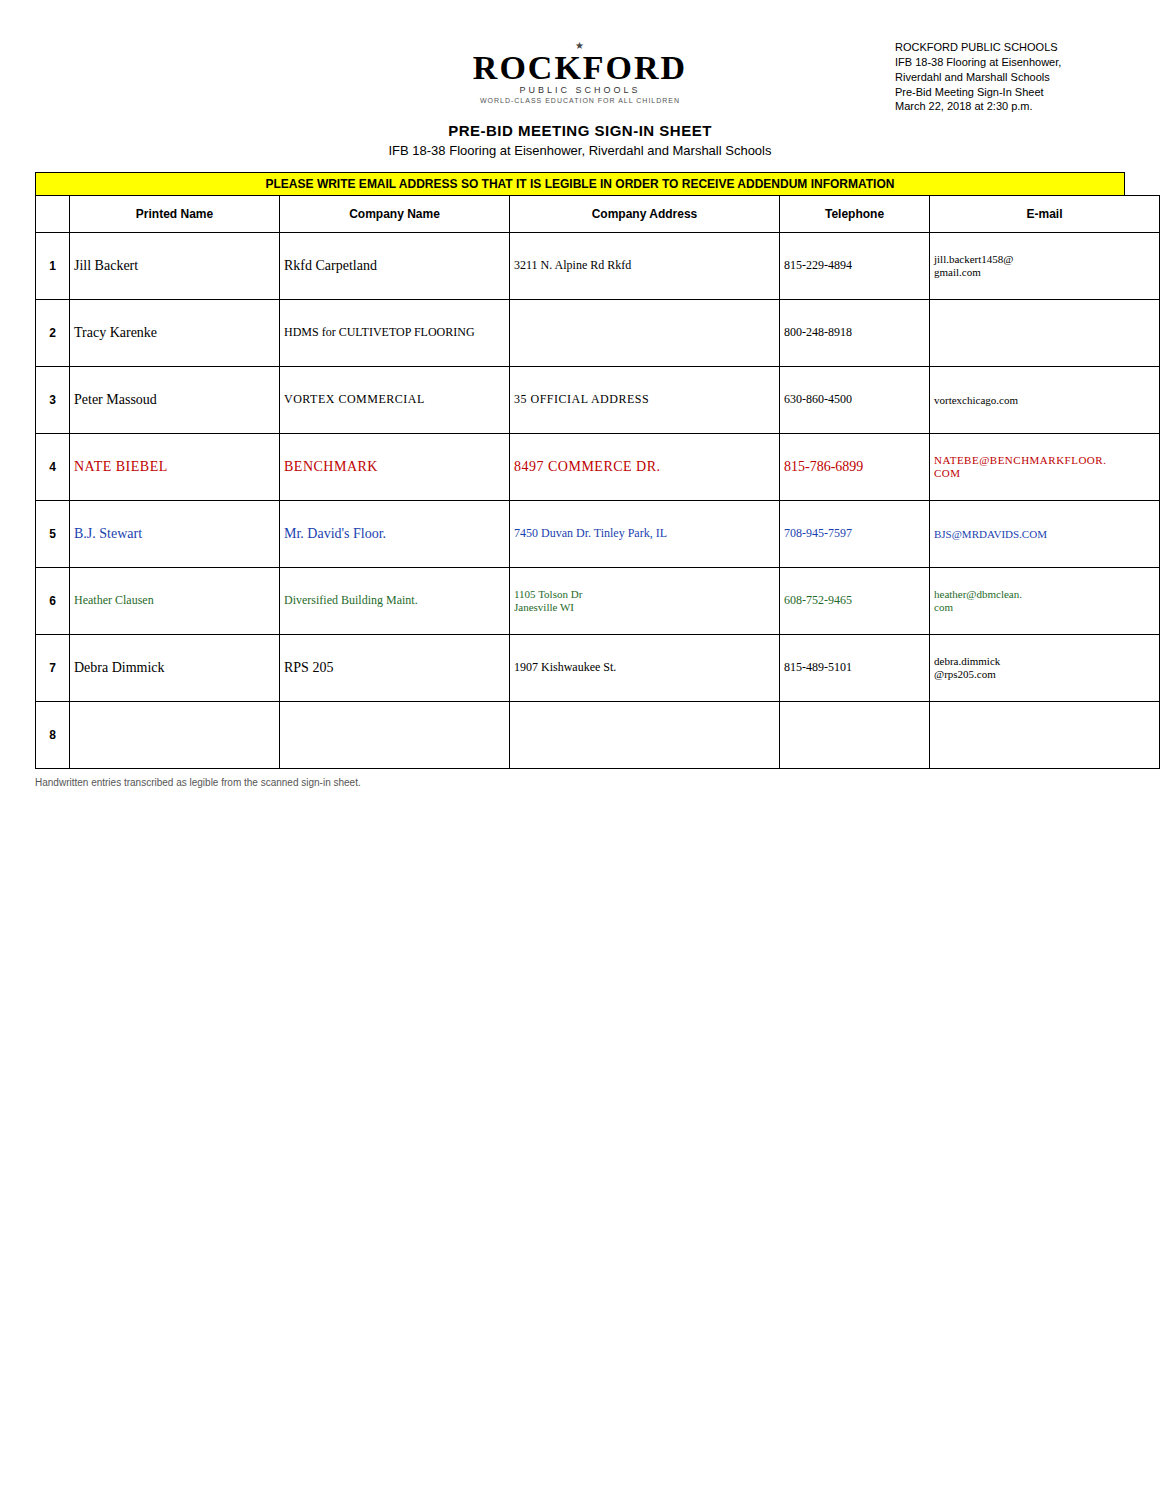ROCKFORD PUBLIC SCHOOLS
IFB 18-38 Flooring at Eisenhower,
Riverdahl and Marshall Schools
Pre-Bid Meeting Sign-In Sheet
March 22, 2018 at 2:30 p.m.
★
ROCKFORD
PUBLIC SCHOOLS
WORLD-CLASS EDUCATION FOR ALL CHILDREN
PRE-BID MEETING SIGN-IN SHEET
IFB 18-38 Flooring at Eisenhower, Riverdahl and Marshall Schools
PLEASE WRITE EMAIL ADDRESS SO THAT IT IS LEGIBLE IN ORDER TO RECEIVE ADDENDUM INFORMATION
| | Printed Name | Company Name | Company Address | Telephone | E-mail |
| --- | --- | --- | --- | --- | --- |
| 1 | Jill Backert | Rkfd Carpetland | 3211 N. Alpine Rd Rkfd | 815-229-4894 | jill.backert1458@ gmail.com |
| 2 | Tracy Karenke | HDMS for CULTIVETOP FLOORING | | 800-248-8918 | |
| 3 | Peter Massoud | Vortex Commercial | 35 Official Address | 630-860-4500 | vortexchicago.com |
| 4 | Nate Biebel | Benchmark | 8497 Commerce Dr. | 815-786-6899 | NATEBE@BENCHMARKFLOOR. com |
| 5 | B.J. Stewart | Mr. David's Floor. | 7450 Duvan Dr. Tinley Park, IL | 708-945-7597 | BJS@MRDAVIDS.COM |
| 6 | Heather Clausen | Diversified Building Maint. | 1105 Tolson Dr Janesville WI | 608-752-9465 | heather@dbmclean. com |
| 7 | Debra Dimmick | RPS 205 | 1907 Kishwaukee St. | 815-489-5101 | debra.dimmick @rps205.com |
| 8 | | | | | |
Handwritten entries transcribed as legible from the scanned sign-in sheet.